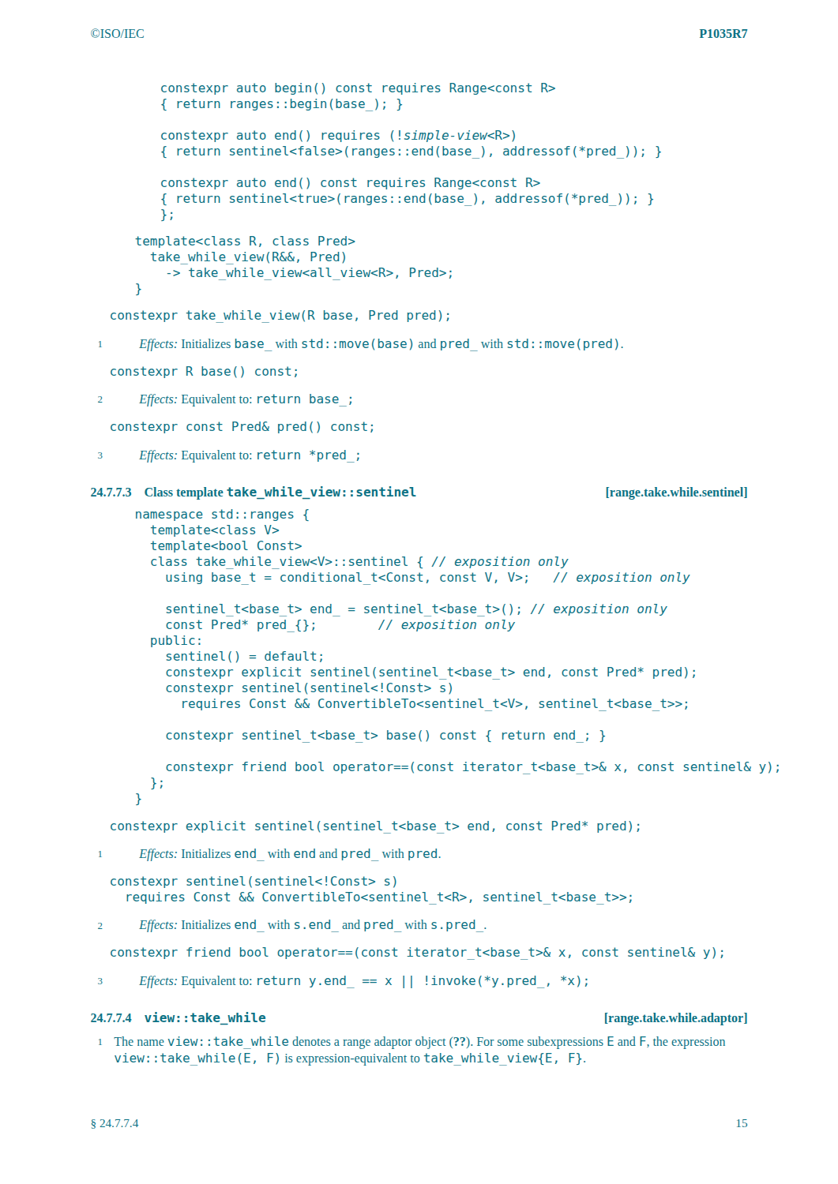©ISO/IEC
P1035R7
constexpr auto begin() const requires Range<const R>
{ return ranges::begin(base_); }

constexpr auto end() requires (!simple-view<R>)
{ return sentinel<false>(ranges::end(base_), addressof(*pred_)); }

constexpr auto end() const requires Range<const R>
{ return sentinel<true>(ranges::end(base_), addressof(*pred_)); }
};
template<class R, class Pred>
  take_while_view(R&&, Pred)
    -> take_while_view<all_view<R>, Pred>;
}
constexpr take_while_view(R base, Pred pred);
1
Effects: Initializes base_ with std::move(base) and pred_ with std::move(pred).
constexpr R base() const;
2
Effects: Equivalent to: return base_;
constexpr const Pred& pred() const;
3
Effects: Equivalent to: return *pred_;
24.7.7.3 Class template take_while_view::sentinel [range.take.while.sentinel]
namespace std::ranges {
  template<class V>
  template<bool Const>
  class take_while_view<V>::sentinel { // exposition only
    using base_t = conditional_t<Const, const V, V>;   // exposition only

    sentinel_t<base_t> end_ = sentinel_t<base_t>(); // exposition only
    const Pred* pred_{};        // exposition only
  public:
    sentinel() = default;
    constexpr explicit sentinel(sentinel_t<base_t> end, const Pred* pred);
    constexpr sentinel(sentinel<!Const> s)
      requires Const && ConvertibleTo<sentinel_t<V>, sentinel_t<base_t>>;

    constexpr sentinel_t<base_t> base() const { return end_; }

    constexpr friend bool operator==(const iterator_t<base_t>& x, const sentinel& y);
  };
}
constexpr explicit sentinel(sentinel_t<base_t> end, const Pred* pred);
1
Effects: Initializes end_ with end and pred_ with pred.
constexpr sentinel(sentinel<!Const> s)
  requires Const && ConvertibleTo<sentinel_t<R>, sentinel_t<base_t>>;
2
Effects: Initializes end_ with s.end_ and pred_ with s.pred_.
constexpr friend bool operator==(const iterator_t<base_t>& x, const sentinel& y);
3
Effects: Equivalent to: return y.end_ == x || !invoke(*y.pred_, *x);
24.7.7.4 view::take_while [range.take.while.adaptor]
1
The name view::take_while denotes a range adaptor object (??). For some subexpressions E and F, the expression view::take_while(E, F) is expression-equivalent to take_while_view{E, F}.
§ 24.7.7.4
15